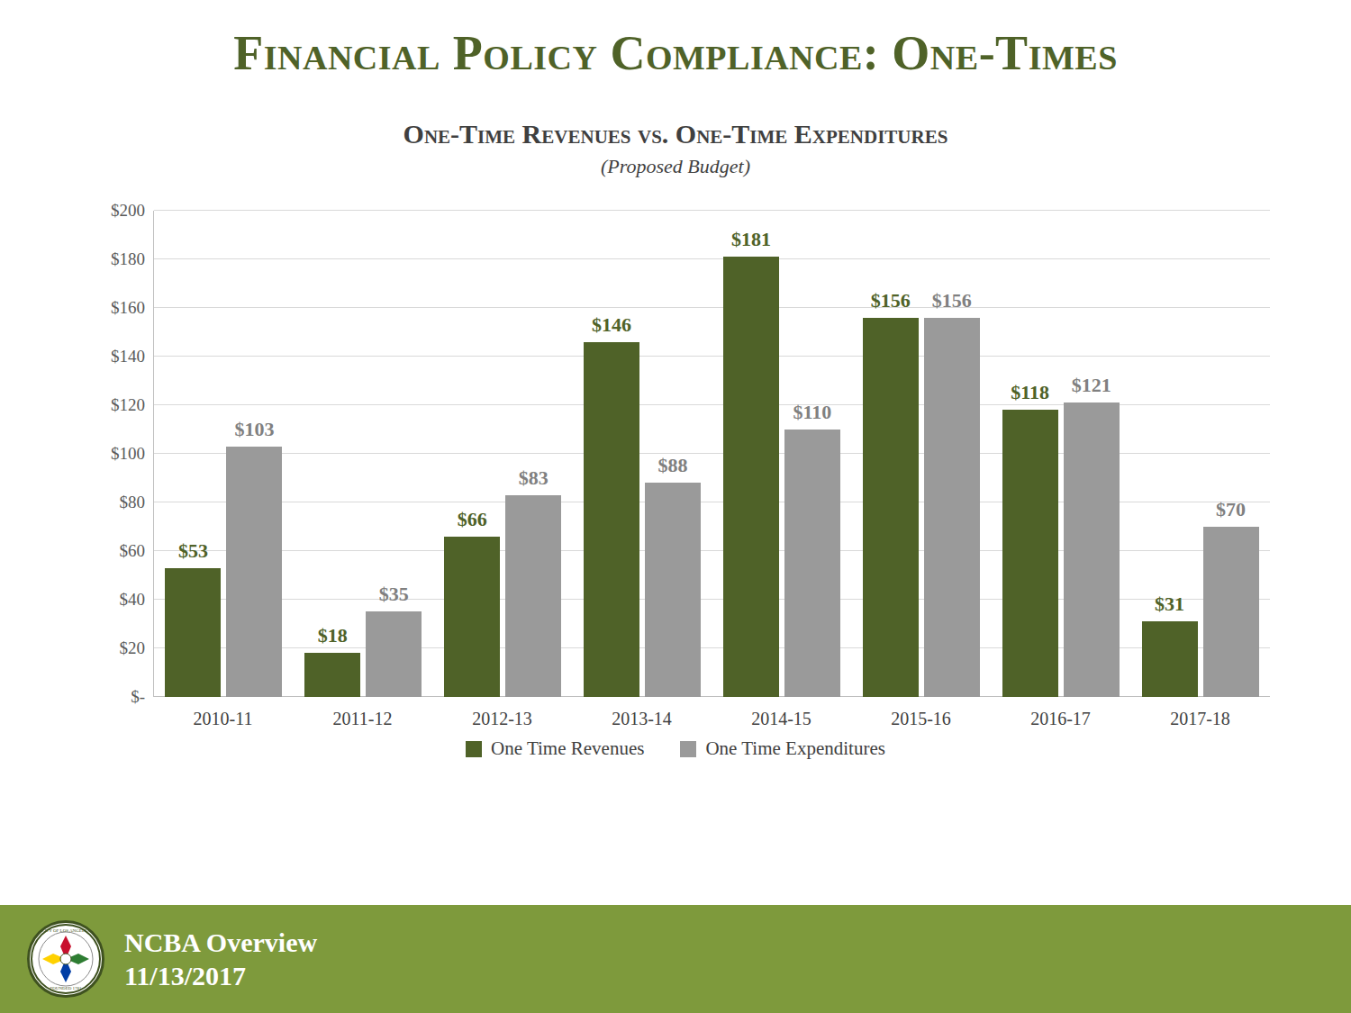Financial Policy Compliance: One-Times
One-Time Revenues vs. One-Time Expenditures
(Proposed Budget)
$200
$180
$160
$140
$120
$100
$80
$60
$40
$20
$-
$53
$103
$18
$35
$66
$83
$146
$88
$181
$110
$156
$156
$118
$121
$31
$70
2010-11
2011-12
2012-13
2013-14
2014-15
2015-16
2016-17
2017-18
One Time Revenues
One Time Expenditures
FOUNDED 1781 CITY OF LOS ANGELES
NCBA Overview
11/13/2017